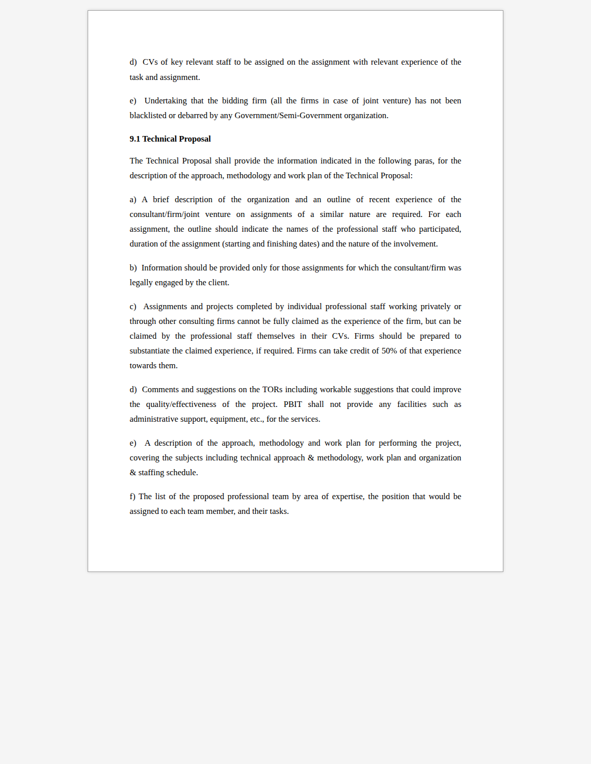d) CVs of key relevant staff to be assigned on the assignment with relevant experience of the task and assignment.
e) Undertaking that the bidding firm (all the firms in case of joint venture) has not been blacklisted or debarred by any Government/Semi-Government organization.
9.1 Technical Proposal
The Technical Proposal shall provide the information indicated in the following paras, for the description of the approach, methodology and work plan of the Technical Proposal:
a) A brief description of the organization and an outline of recent experience of the consultant/firm/joint venture on assignments of a similar nature are required. For each assignment, the outline should indicate the names of the professional staff who participated, duration of the assignment (starting and finishing dates) and the nature of the involvement.
b) Information should be provided only for those assignments for which the consultant/firm was legally engaged by the client.
c) Assignments and projects completed by individual professional staff working privately or through other consulting firms cannot be fully claimed as the experience of the firm, but can be claimed by the professional staff themselves in their CVs. Firms should be prepared to substantiate the claimed experience, if required. Firms can take credit of 50% of that experience towards them.
d) Comments and suggestions on the TORs including workable suggestions that could improve the quality/effectiveness of the project. PBIT shall not provide any facilities such as administrative support, equipment, etc., for the services.
e) A description of the approach, methodology and work plan for performing the project, covering the subjects including technical approach & methodology, work plan and organization & staffing schedule.
f) The list of the proposed professional team by area of expertise, the position that would be assigned to each team member, and their tasks.